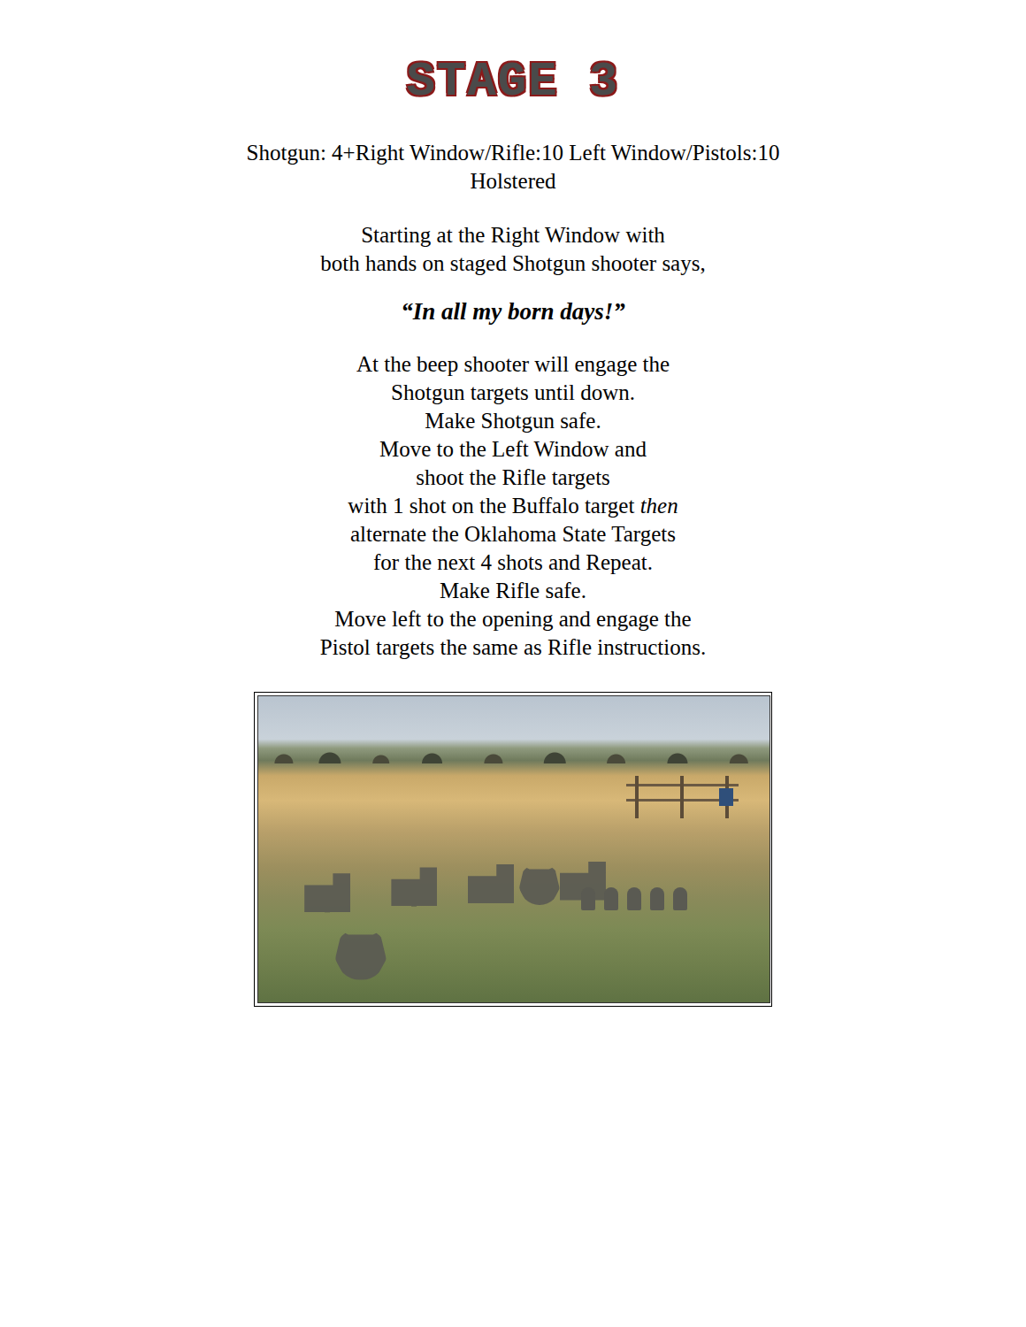Stage 3
Shotgun: 4+Right Window/Rifle:10 Left Window/Pistols:10 Holstered
Starting at the Right Window with
both hands on staged Shotgun shooter says,
“In all my born days!”
At the beep shooter will engage the
Shotgun targets until down.
Make Shotgun safe.
Move to the Left Window and
shoot the Rifle targets
with 1 shot on the Buffalo target then
alternate the Oklahoma State Targets
for the next 4 shots and Repeat.
Make Rifle safe.
Move left to the opening and engage the
Pistol targets the same as Rifle instructions.